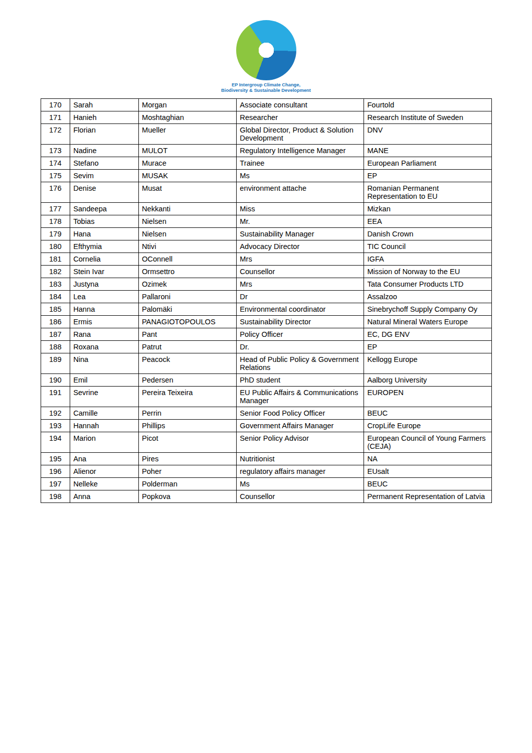EP Intergroup Climate Change,
Biodiversity & Sustainable Development
| 170 | Sarah | Morgan | Associate consultant | Fourtold |
| 171 | Hanieh | Moshtaghian | Researcher | Research Institute of Sweden |
| 172 | Florian | Mueller | Global Director, Product & Solution Development | DNV |
| 173 | Nadine | MULOT | Regulatory Intelligence Manager | MANE |
| 174 | Stefano | Murace | Trainee | European Parliament |
| 175 | Sevim | MUSAK | Ms | EP |
| 176 | Denise | Musat | environment attache | Romanian Permanent Representation to EU |
| 177 | Sandeepa | Nekkanti | Miss | Mizkan |
| 178 | Tobias | Nielsen | Mr. | EEA |
| 179 | Hana | Nielsen | Sustainability Manager | Danish Crown |
| 180 | Efthymia | Ntivi | Advocacy Director | TIC Council |
| 181 | Cornelia | OConnell | Mrs | IGFA |
| 182 | Stein Ivar | Ormsettro | Counsellor | Mission of Norway to the EU |
| 183 | Justyna | Ozimek | Mrs | Tata Consumer Products LTD |
| 184 | Lea | Pallaroni | Dr | Assalzoo |
| 185 | Hanna | Palomäki | Environmental coordinator | Sinebrychoff Supply Company Oy |
| 186 | Ermis | PANAGIOTOPOULOS | Sustainability Director | Natural Mineral Waters Europe |
| 187 | Rana | Pant | Policy Officer | EC, DG ENV |
| 188 | Roxana | Patrut | Dr. | EP |
| 189 | Nina | Peacock | Head of Public Policy & Government Relations | Kellogg Europe |
| 190 | Emil | Pedersen | PhD student | Aalborg University |
| 191 | Sevrine | Pereira Teixeira | EU Public Affairs & Communications Manager | EUROPEN |
| 192 | Camille | Perrin | Senior Food Policy Officer | BEUC |
| 193 | Hannah | Phillips | Government Affairs Manager | CropLife Europe |
| 194 | Marion | Picot | Senior Policy Advisor | European Council of Young Farmers (CEJA) |
| 195 | Ana | Pires | Nutritionist | NA |
| 196 | Alienor | Poher | regulatory affairs manager | EUsalt |
| 197 | Nelleke | Polderman | Ms | BEUC |
| 198 | Anna | Popkova | Counsellor | Permanent Representation of Latvia |